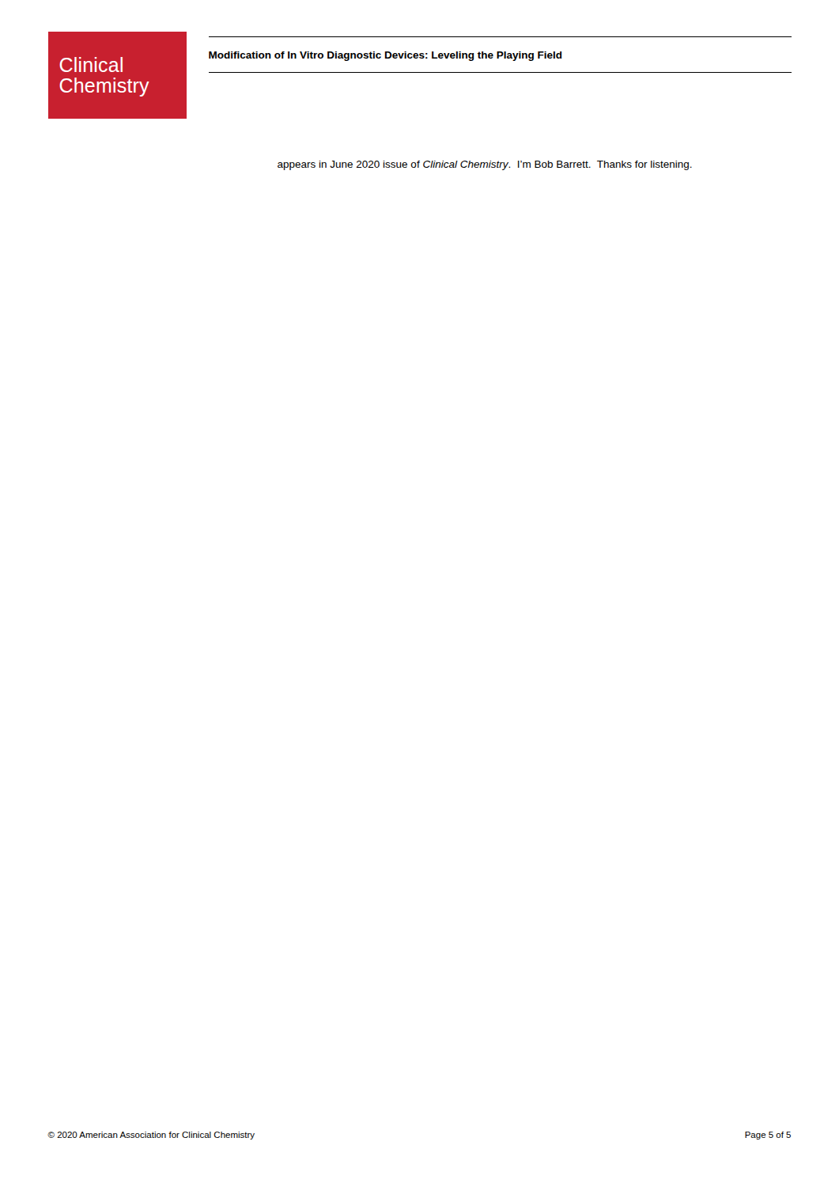Clinical Chemistry
Modification of In Vitro Diagnostic Devices: Leveling the Playing Field
appears in June 2020 issue of Clinical Chemistry. I’m Bob Barrett. Thanks for listening.
© 2020 American Association for Clinical Chemistry
Page 5 of 5